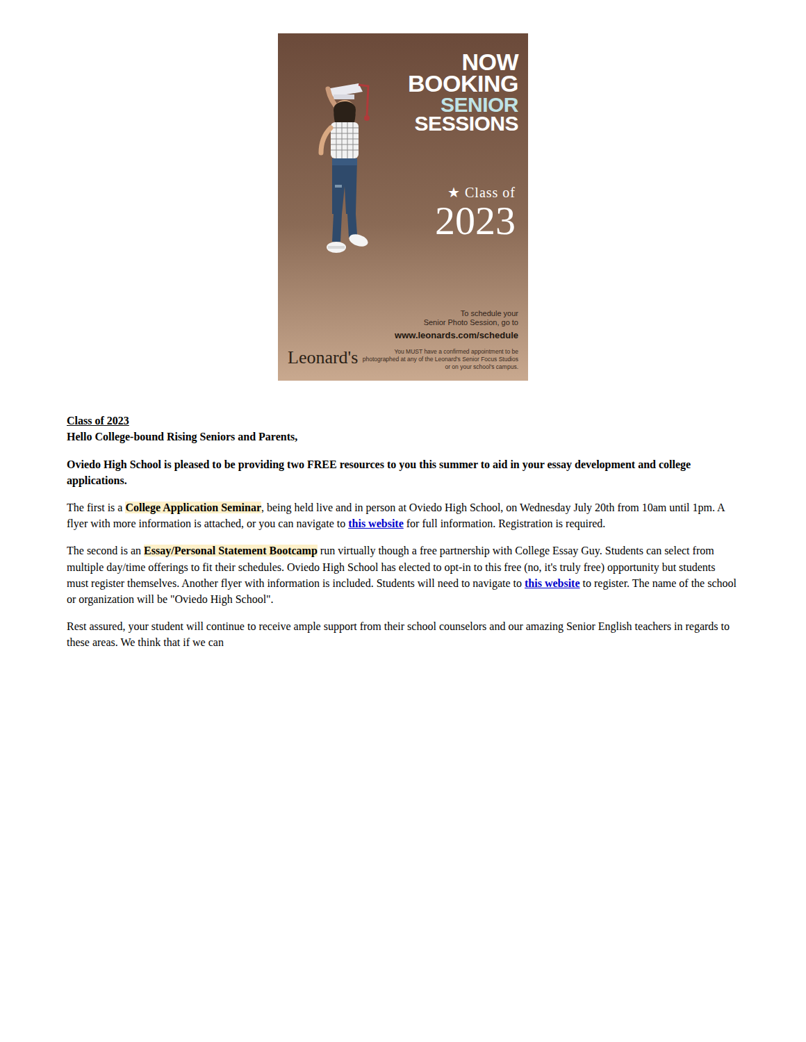NOW BOOKING SENIOR SESSIONS
★ Class of 2023
To schedule your
Senior Photo Session, go to
www.leonards.com/schedule
You MUST have a confirmed appointment to be photographed at any of the Leonard's Senior Focus Studios or on your school's campus.
Leonard's
Class of 2023
Hello College-bound Rising Seniors and Parents,
Oviedo High School is pleased to be providing two FREE resources to you this summer to aid in your essay development and college applications.
The first is a College Application Seminar, being held live and in person at Oviedo High School, on Wednesday July 20th from 10am until 1pm. A flyer with more information is attached, or you can navigate to this website for full information. Registration is required.
The second is an Essay/Personal Statement Bootcamp run virtually though a free partnership with College Essay Guy. Students can select from multiple day/time offerings to fit their schedules. Oviedo High School has elected to opt-in to this free (no, it's truly free) opportunity but students must register themselves. Another flyer with information is included. Students will need to navigate to this website to register. The name of the school or organization will be "Oviedo High School".
Rest assured, your student will continue to receive ample support from their school counselors and our amazing Senior English teachers in regards to these areas. We think that if we can